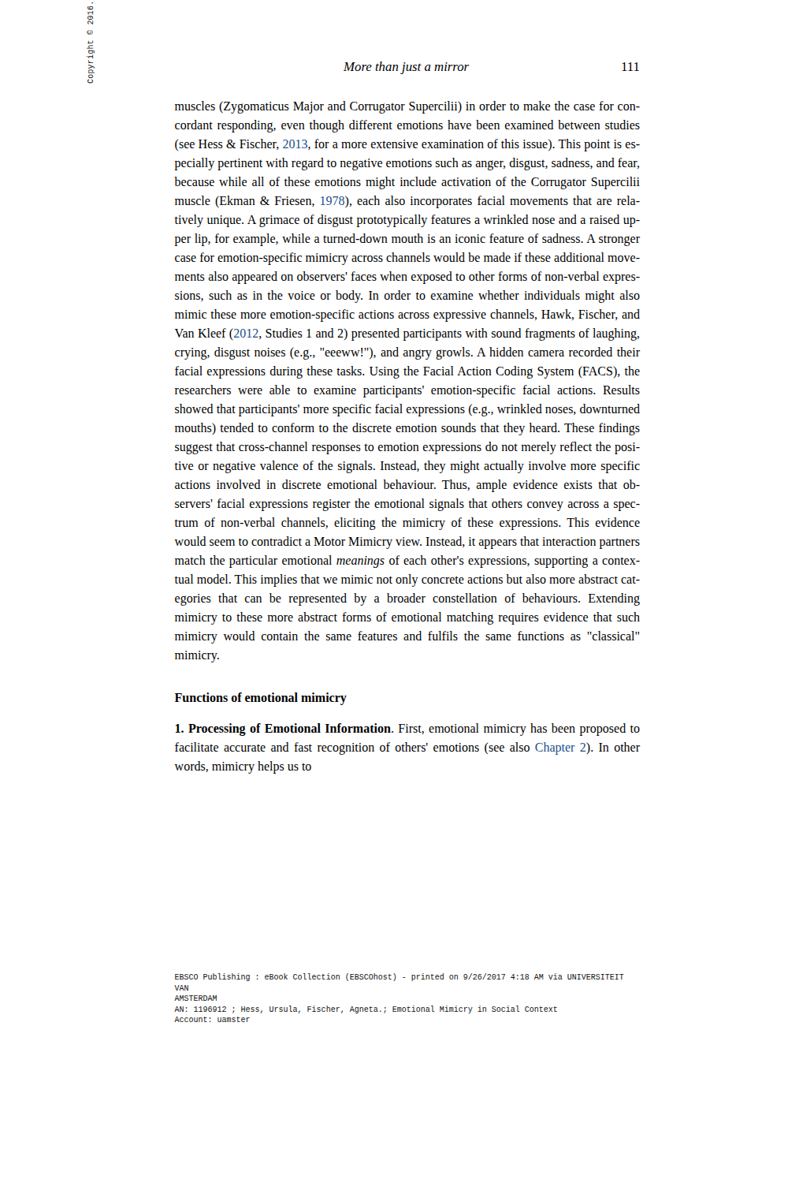Copyright © 2016. Cambridge University Press. All rights reserved. May not be reproduced in any form without permission from the publisher, except fair uses permitted under U.S. or applicable copyright law.
More than just a mirror 111
muscles (Zygomaticus Major and Corrugator Supercilii) in order to make the case for concordant responding, even though different emotions have been examined between studies (see Hess & Fischer, 2013, for a more extensive examination of this issue). This point is especially pertinent with regard to negative emotions such as anger, disgust, sadness, and fear, because while all of these emotions might include activation of the Corrugator Supercilii muscle (Ekman & Friesen, 1978), each also incorporates facial movements that are relatively unique. A grimace of disgust prototypically features a wrinkled nose and a raised upper lip, for example, while a turned-down mouth is an iconic feature of sadness. A stronger case for emotion-specific mimicry across channels would be made if these additional movements also appeared on observers' faces when exposed to other forms of non-verbal expressions, such as in the voice or body. In order to examine whether individuals might also mimic these more emotion-specific actions across expressive channels, Hawk, Fischer, and Van Kleef (2012, Studies 1 and 2) presented participants with sound fragments of laughing, crying, disgust noises (e.g., "eeeww!"), and angry growls. A hidden camera recorded their facial expressions during these tasks. Using the Facial Action Coding System (FACS), the researchers were able to examine participants' emotion-specific facial actions. Results showed that participants' more specific facial expressions (e.g., wrinkled noses, downturned mouths) tended to conform to the discrete emotion sounds that they heard. These findings suggest that cross-channel responses to emotion expressions do not merely reflect the positive or negative valence of the signals. Instead, they might actually involve more specific actions involved in discrete emotional behaviour. Thus, ample evidence exists that observers' facial expressions register the emotional signals that others convey across a spectrum of non-verbal channels, eliciting the mimicry of these expressions. This evidence would seem to contradict a Motor Mimicry view. Instead, it appears that interaction partners match the particular emotional meanings of each other's expressions, supporting a contextual model. This implies that we mimic not only concrete actions but also more abstract categories that can be represented by a broader constellation of behaviours. Extending mimicry to these more abstract forms of emotional matching requires evidence that such mimicry would contain the same features and fulfils the same functions as "classical" mimicry.
Functions of emotional mimicry
1. Processing of Emotional Information. First, emotional mimicry has been proposed to facilitate accurate and fast recognition of others' emotions (see also Chapter 2). In other words, mimicry helps us to
EBSCO Publishing : eBook Collection (EBSCOhost) - printed on 9/26/2017 4:18 AM via UNIVERSITEIT VAN
AMSTERDAM
AN: 1196912 ; Hess, Ursula, Fischer, Agneta.; Emotional Mimicry in Social Context
Account: uamster